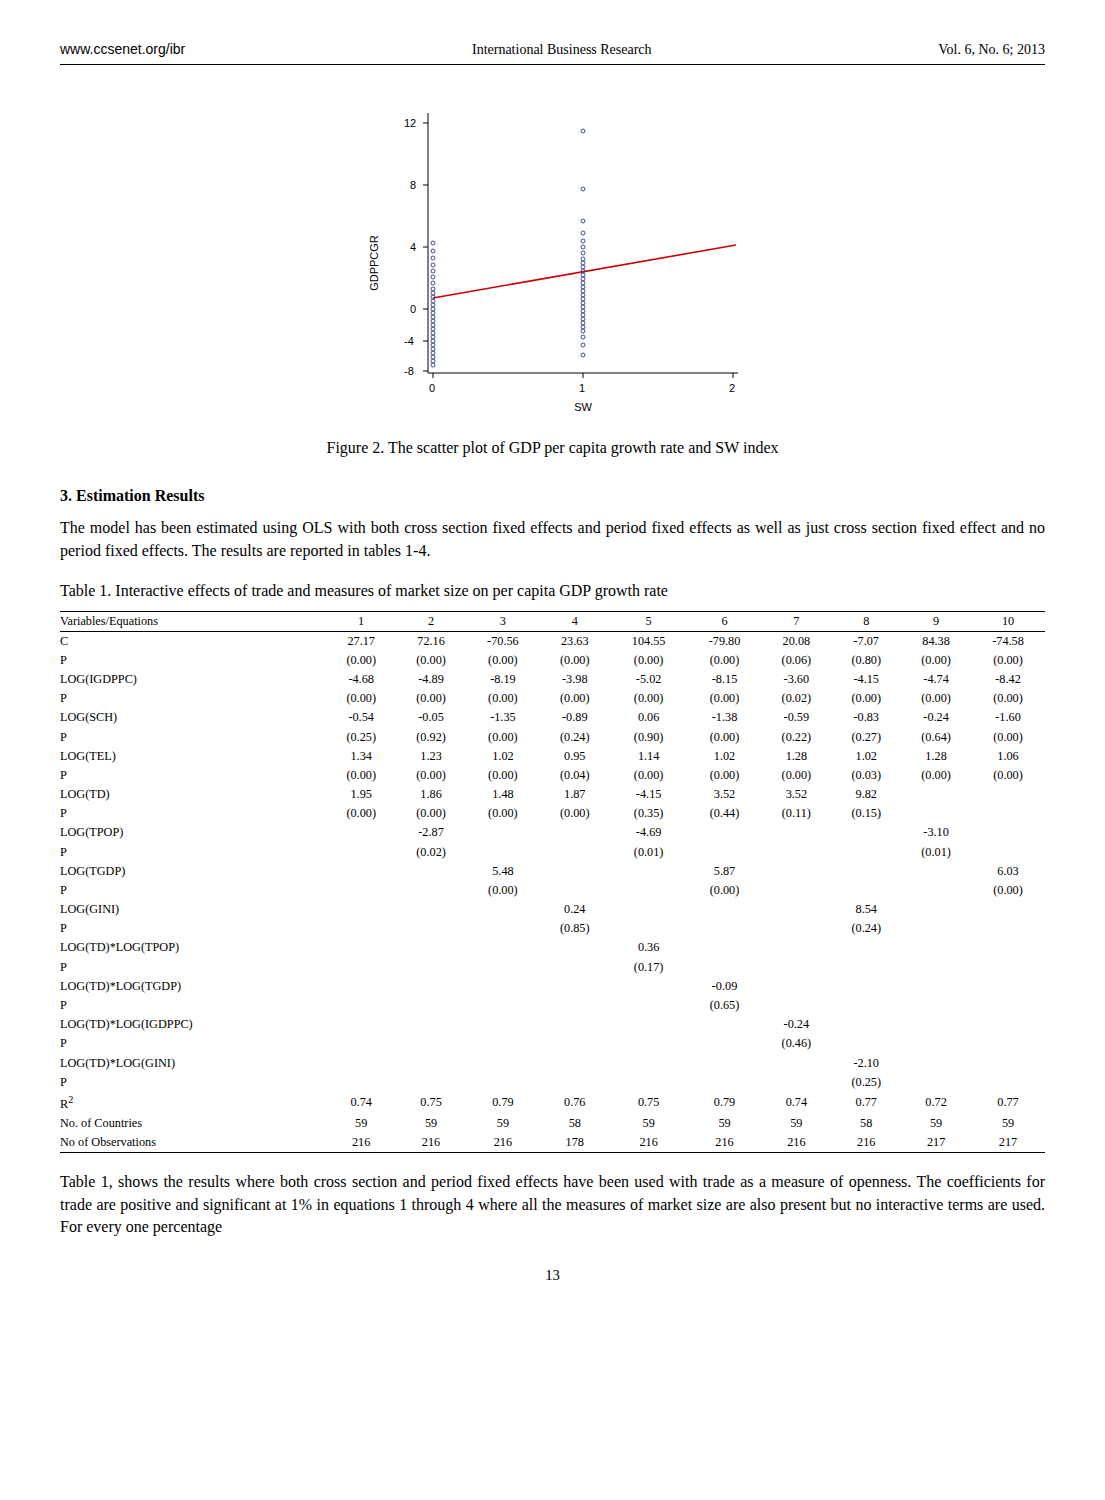www.ccsenet.org/ibr International Business Research Vol. 6, No. 6; 2013
12 8 4 0 -4 -8 0 1 2 GDPPCGR SW
Figure 2. The scatter plot of GDP per capita growth rate and SW index
3. Estimation Results
The model has been estimated using OLS with both cross section fixed effects and period fixed effects as well as just cross section fixed effect and no period fixed effects. The results are reported in tables 1-4.
Table 1. Interactive effects of trade and measures of market size on per capita GDP growth rate
| Variables/Equations | 1 | 2 | 3 | 4 | 5 | 6 | 7 | 8 | 9 | 10 |
| --- | --- | --- | --- | --- | --- | --- | --- | --- | --- | --- |
| C | 27.17 | 72.16 | -70.56 | 23.63 | 104.55 | -79.80 | 20.08 | -7.07 | 84.38 | -74.58 |
| P | (0.00) | (0.00) | (0.00) | (0.00) | (0.00) | (0.00) | (0.06) | (0.80) | (0.00) | (0.00) |
| LOG(IGDPPC) | -4.68 | -4.89 | -8.19 | -3.98 | -5.02 | -8.15 | -3.60 | -4.15 | -4.74 | -8.42 |
| P | (0.00) | (0.00) | (0.00) | (0.00) | (0.00) | (0.00) | (0.02) | (0.00) | (0.00) | (0.00) |
| LOG(SCH) | -0.54 | -0.05 | -1.35 | -0.89 | 0.06 | -1.38 | -0.59 | -0.83 | -0.24 | -1.60 |
| P | (0.25) | (0.92) | (0.00) | (0.24) | (0.90) | (0.00) | (0.22) | (0.27) | (0.64) | (0.00) |
| LOG(TEL) | 1.34 | 1.23 | 1.02 | 0.95 | 1.14 | 1.02 | 1.28 | 1.02 | 1.28 | 1.06 |
| P | (0.00) | (0.00) | (0.00) | (0.04) | (0.00) | (0.00) | (0.00) | (0.03) | (0.00) | (0.00) |
| LOG(TD) | 1.95 | 1.86 | 1.48 | 1.87 | -4.15 | 3.52 | 3.52 | 9.82 | | |
| P | (0.00) | (0.00) | (0.00) | (0.00) | (0.35) | (0.44) | (0.11) | (0.15) | | |
| LOG(TPOP) | | -2.87 | | | -4.69 | | | | -3.10 | |
| P | | (0.02) | | | (0.01) | | | | (0.01) | |
| LOG(TGDP) | | | 5.48 | | | 5.87 | | | | 6.03 |
| P | | | (0.00) | | | (0.00) | | | | (0.00) |
| LOG(GINI) | | | | 0.24 | | | | 8.54 | | |
| P | | | | (0.85) | | | | (0.24) | | |
| LOG(TD)*LOG(TPOP) | | | | | 0.36 | | | | | |
| P | | | | | (0.17) | | | | | |
| LOG(TD)*LOG(TGDP) | | | | | | -0.09 | | | | |
| P | | | | | | (0.65) | | | | |
| LOG(TD)*LOG(IGDPPC) | | | | | | | -0.24 | | | |
| P | | | | | | | (0.46) | | | |
| LOG(TD)*LOG(GINI) | | | | | | | | -2.10 | | |
| P | | | | | | | | (0.25) | | |
| R 2 | 0.74 | 0.75 | 0.79 | 0.76 | 0.75 | 0.79 | 0.74 | 0.77 | 0.72 | 0.77 |
| No. of Countries | 59 | 59 | 59 | 58 | 59 | 59 | 59 | 58 | 59 | 59 |
| No of Observations | 216 | 216 | 216 | 178 | 216 | 216 | 216 | 216 | 217 | 217 |
Table 1, shows the results where both cross section and period fixed effects have been used with trade as a measure of openness. The coefficients for trade are positive and significant at 1% in equations 1 through 4 where all the measures of market size are also present but no interactive terms are used. For every one percentage
13